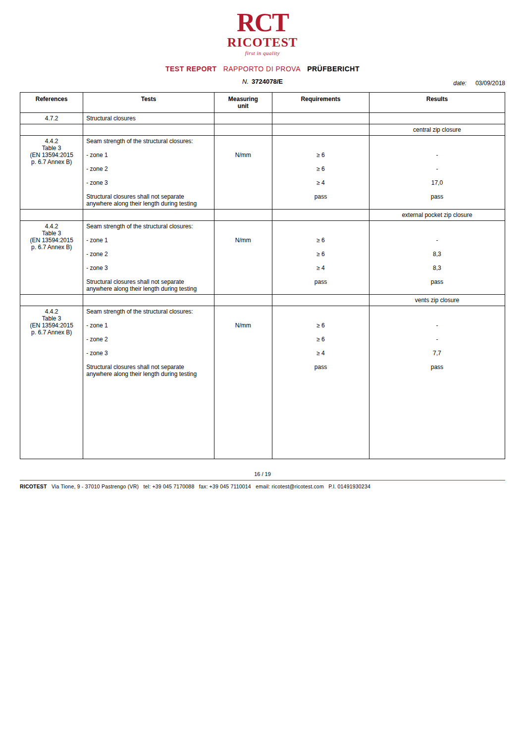RCT
RICOTEST
first in quality
TEST REPORT RAPPORTO DI PROVA PRÜFBERICHT
N. 3724078/E date: 03/09/2018
| References | Tests | Measuring unit | Requirements | Results |
| --- | --- | --- | --- | --- |
| 4.7.2 | Structural closures | | | |
| | | | | central zip closure |
| 4.4.2 Table 3 (EN 13594:2015 p. 6.7 Annex B) | Seam strength of the structural closures: - zone 1 - zone 2 - zone 3 Structural closures shall not separate anywhere along their length during testing | N/mm | ≥ 6 ≥ 6 ≥ 4 pass | - - 17,0 pass |
| | | | | external pocket zip closure |
| 4.4.2 Table 3 (EN 13594:2015 p. 6.7 Annex B) | Seam strength of the structural closures: - zone 1 - zone 2 - zone 3 Structural closures shall not separate anywhere along their length during testing | N/mm | ≥ 6 ≥ 6 ≥ 4 pass | - 8,3 8,3 pass |
| | | | | vents zip closure |
| 4.4.2 Table 3 (EN 13594:2015 p. 6.7 Annex B) | Seam strength of the structural closures: - zone 1 - zone 2 - zone 3 Structural closures shall not separate anywhere along their length during testing | N/mm | ≥ 6 ≥ 6 ≥ 4 pass | - - 7,7 pass |
16 / 19
RICOTEST Via Tione, 9 - 37010 Pastrengo (VR) tel: +39 045 7170088 fax: +39 045 7110014 email: ricotest@ricotest.com P.I. 01491930234